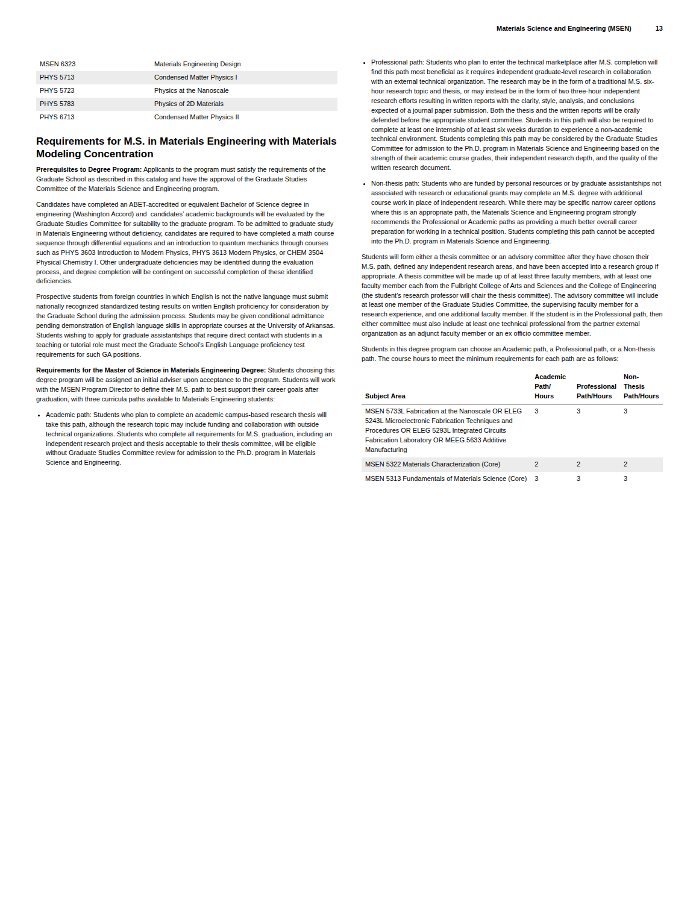Materials Science and Engineering (MSEN)13
| MSEN 6323 | Materials Engineering Design |
| PHYS 5713 | Condensed Matter Physics I |
| PHYS 5723 | Physics at the Nanoscale |
| PHYS 5783 | Physics of 2D Materials |
| PHYS 6713 | Condensed Matter Physics II |
Requirements for M.S. in Materials Engineering with Materials Modeling Concentration
Prerequisites to Degree Program: Applicants to the program must satisfy the requirements of the Graduate School as described in this catalog and have the approval of the Graduate Studies Committee of the Materials Science and Engineering program.
Candidates have completed an ABET-accredited or equivalent Bachelor of Science degree in engineering (Washington Accord) and candidates’ academic backgrounds will be evaluated by the Graduate Studies Committee for suitability to the graduate program. To be admitted to graduate study in Materials Engineering without deficiency, candidates are required to have completed a math course sequence through differential equations and an introduction to quantum mechanics through courses such as PHYS 3603 Introduction to Modern Physics, PHYS 3613 Modern Physics, or CHEM 3504 Physical Chemistry I. Other undergraduate deficiencies may be identified during the evaluation process, and degree completion will be contingent on successful completion of these identified deficiencies.
Prospective students from foreign countries in which English is not the native language must submit nationally recognized standardized testing results on written English proficiency for consideration by the Graduate School during the admission process. Students may be given conditional admittance pending demonstration of English language skills in appropriate courses at the University of Arkansas. Students wishing to apply for graduate assistantships that require direct contact with students in a teaching or tutorial role must meet the Graduate School’s English Language proficiency test requirements for such GA positions.
Requirements for the Master of Science in Materials Engineering Degree: Students choosing this degree program will be assigned an initial adviser upon acceptance to the program. Students will work with the MSEN Program Director to define their M.S. path to best support their career goals after graduation, with three curricula paths available to Materials Engineering students:
Academic path: Students who plan to complete an academic campus-based research thesis will take this path, although the research topic may include funding and collaboration with outside technical organizations. Students who complete all requirements for M.S. graduation, including an independent research project and thesis acceptable to their thesis committee, will be eligible without Graduate Studies Committee review for admission to the Ph.D. program in Materials Science and Engineering.
Professional path: Students who plan to enter the technical marketplace after M.S. completion will find this path most beneficial as it requires independent graduate-level research in collaboration with an external technical organization. The research may be in the form of a traditional M.S. six-hour research topic and thesis, or may instead be in the form of two three-hour independent research efforts resulting in written reports with the clarity, style, analysis, and conclusions expected of a journal paper submission. Both the thesis and the written reports will be orally defended before the appropriate student committee. Students in this path will also be required to complete at least one internship of at least six weeks duration to experience a non-academic technical environment. Students completing this path may be considered by the Graduate Studies Committee for admission to the Ph.D. program in Materials Science and Engineering based on the strength of their academic course grades, their independent research depth, and the quality of the written research document.
Non-thesis path: Students who are funded by personal resources or by graduate assistantships not associated with research or educational grants may complete an M.S. degree with additional course work in place of independent research. While there may be specific narrow career options where this is an appropriate path, the Materials Science and Engineering program strongly recommends the Professional or Academic paths as providing a much better overall career preparation for working in a technical position. Students completing this path cannot be accepted into the Ph.D. program in Materials Science and Engineering.
Students will form either a thesis committee or an advisory committee after they have chosen their M.S. path, defined any independent research areas, and have been accepted into a research group if appropriate. A thesis committee will be made up of at least three faculty members, with at least one faculty member each from the Fulbright College of Arts and Sciences and the College of Engineering (the student’s research professor will chair the thesis committee). The advisory committee will include at least one member of the Graduate Studies Committee, the supervising faculty member for a research experience, and one additional faculty member. If the student is in the Professional path, then either committee must also include at least one technical professional from the partner external organization as an adjunct faculty member or an ex officio committee member.
Students in this degree program can choose an Academic path, a Professional path, or a Non-thesis path. The course hours to meet the minimum requirements for each path are as follows:
| Subject Area | Academic Path/ Hours | Professional Path/Hours | Non-Thesis Path/Hours |
| --- | --- | --- | --- |
| MSEN 5733L Fabrication at the Nanoscale OR ELEG 5243L Microelectronic Fabrication Techniques and Procedures OR ELEG 5293L Integrated Circuits Fabrication Laboratory OR MEEG 5633 Additive Manufacturing | 3 | 3 | 3 |
| MSEN 5322 Materials Characterization (Core) | 2 | 2 | 2 |
| MSEN 5313 Fundamentals of Materials Science (Core) | 3 | 3 | 3 |